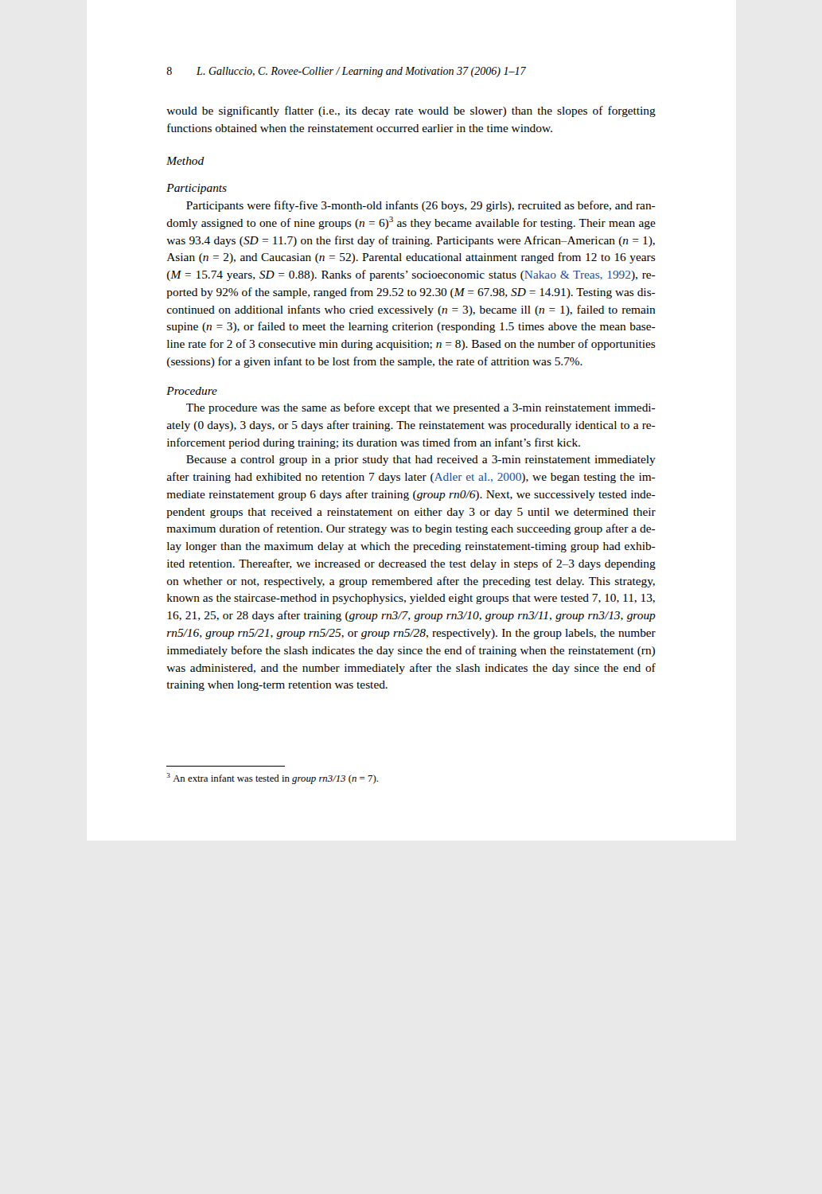8 L. Galluccio, C. Rovee-Collier / Learning and Motivation 37 (2006) 1–17
would be significantly flatter (i.e., its decay rate would be slower) than the slopes of forgetting functions obtained when the reinstatement occurred earlier in the time window.
Method
Participants
Participants were fifty-five 3-month-old infants (26 boys, 29 girls), recruited as before, and randomly assigned to one of nine groups (n = 6)3 as they became available for testing. Their mean age was 93.4 days (SD = 11.7) on the first day of training. Participants were African–American (n = 1), Asian (n = 2), and Caucasian (n = 52). Parental educational attainment ranged from 12 to 16 years (M = 15.74 years, SD = 0.88). Ranks of parents’ socioeconomic status (Nakao & Treas, 1992), reported by 92% of the sample, ranged from 29.52 to 92.30 (M = 67.98, SD = 14.91). Testing was discontinued on additional infants who cried excessively (n = 3), became ill (n = 1), failed to remain supine (n = 3), or failed to meet the learning criterion (responding 1.5 times above the mean baseline rate for 2 of 3 consecutive min during acquisition; n = 8). Based on the number of opportunities (sessions) for a given infant to be lost from the sample, the rate of attrition was 5.7%.
Procedure
The procedure was the same as before except that we presented a 3-min reinstatement immediately (0 days), 3 days, or 5 days after training. The reinstatement was procedurally identical to a reinforcement period during training; its duration was timed from an infant’s first kick.
Because a control group in a prior study that had received a 3-min reinstatement immediately after training had exhibited no retention 7 days later (Adler et al., 2000), we began testing the immediate reinstatement group 6 days after training (group rn0/6). Next, we successively tested independent groups that received a reinstatement on either day 3 or day 5 until we determined their maximum duration of retention. Our strategy was to begin testing each succeeding group after a delay longer than the maximum delay at which the preceding reinstatement-timing group had exhibited retention. Thereafter, we increased or decreased the test delay in steps of 2–3 days depending on whether or not, respectively, a group remembered after the preceding test delay. This strategy, known as the staircase-method in psychophysics, yielded eight groups that were tested 7, 10, 11, 13, 16, 21, 25, or 28 days after training (group rn3/7, group rn3/10, group rn3/11, group rn3/13, group rn5/16, group rn5/21, group rn5/25, or group rn5/28, respectively). In the group labels, the number immediately before the slash indicates the day since the end of training when the reinstatement (rn) was administered, and the number immediately after the slash indicates the day since the end of training when long-term retention was tested.
3An extra infant was tested in group rn3/13 (n = 7).